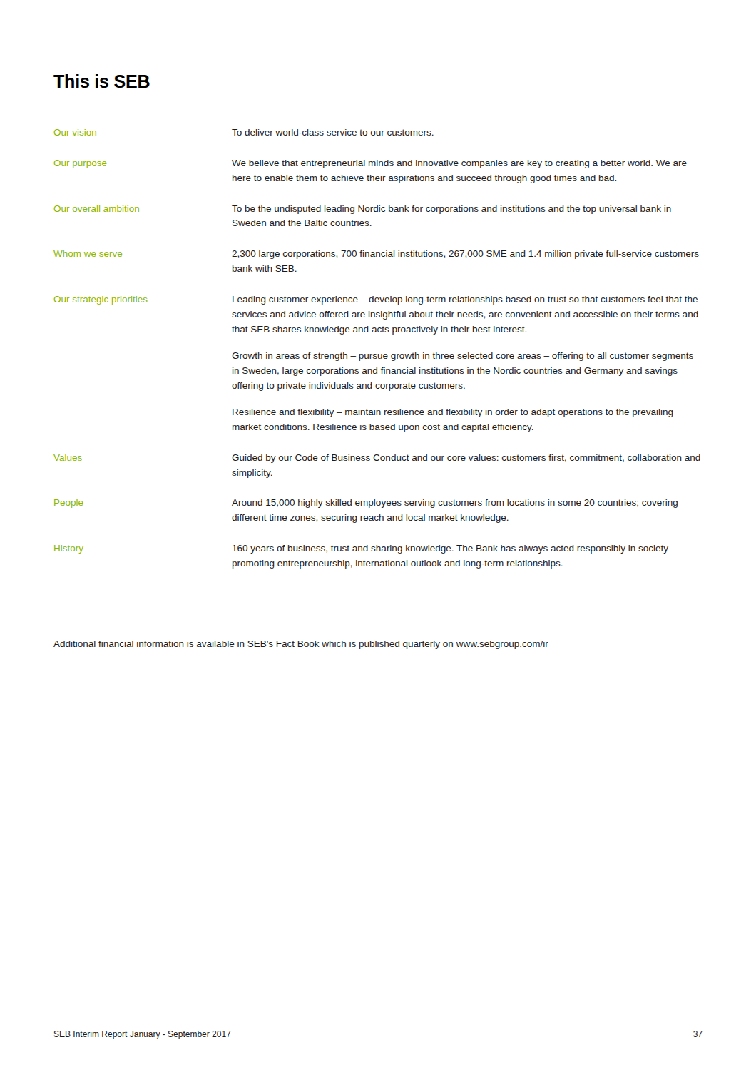This is SEB
| Our vision | To deliver world-class service to our customers. |
| Our purpose | We believe that entrepreneurial minds and innovative companies are key to creating a better world. We are here to enable them to achieve their aspirations and succeed through good times and bad. |
| Our overall ambition | To be the undisputed leading Nordic bank for corporations and institutions and the top universal bank in Sweden and the Baltic countries. |
| Whom we serve | 2,300 large corporations, 700 financial institutions, 267,000 SME and 1.4 million private full-service customers bank with SEB. |
| Our strategic priorities | Leading customer experience – develop long-term relationships based on trust so that customers feel that the services and advice offered are insightful about their needs, are convenient and accessible on their terms and that SEB shares knowledge and acts proactively in their best interest. Growth in areas of strength – pursue growth in three selected core areas – offering to all customer segments in Sweden, large corporations and financial institutions in the Nordic countries and Germany and savings offering to private individuals and corporate customers. Resilience and flexibility – maintain resilience and flexibility in order to adapt operations to the prevailing market conditions. Resilience is based upon cost and capital efficiency. |
| Values | Guided by our Code of Business Conduct and our core values: customers first, commitment, collaboration and simplicity. |
| People | Around 15,000 highly skilled employees serving customers from locations in some 20 countries; covering different time zones, securing reach and local market knowledge. |
| History | 160 years of business, trust and sharing knowledge. The Bank has always acted responsibly in society promoting entrepreneurship, international outlook and long-term relationships. |
Additional financial information is available in SEB's Fact Book which is published quarterly on www.sebgroup.com/ir
SEB Interim Report January - September 2017 37